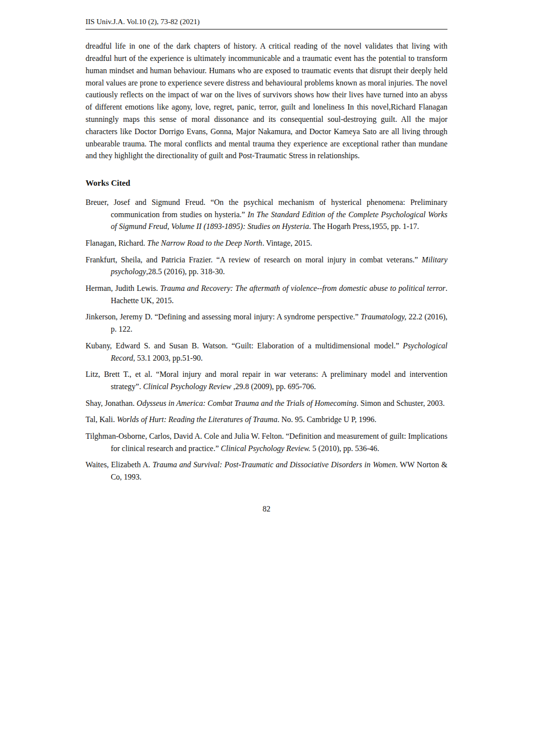IIS Univ.J.A. Vol.10 (2), 73-82 (2021)
dreadful life in one of the dark chapters of history. A critical reading of the novel validates that living with dreadful hurt of the experience is ultimately incommunicable and a traumatic event has the potential to transform human mindset and human behaviour. Humans who are exposed to traumatic events that disrupt their deeply held moral values are prone to experience severe distress and behavioural problems known as moral injuries. The novel cautiously reflects on the impact of war on the lives of survivors shows how their lives have turned into an abyss of different emotions like agony, love, regret, panic, terror, guilt and loneliness In this novel,Richard Flanagan stunningly maps this sense of moral dissonance and its consequential soul-destroying guilt. All the major characters like Doctor Dorrigo Evans, Gonna, Major Nakamura, and Doctor Kameya Sato are all living through unbearable trauma. The moral conflicts and mental trauma they experience are exceptional rather than mundane and they highlight the directionality of guilt and Post-Traumatic Stress in relationships.
Works Cited
Breuer, Josef and Sigmund Freud. “On the psychical mechanism of hysterical phenomena: Preliminary communication from studies on hysteria.” In The Standard Edition of the Complete Psychological Works of Sigmund Freud, Volume II (1893-1895): Studies on Hysteria. The Hogarh Press,1955, pp. 1-17.
Flanagan, Richard. The Narrow Road to the Deep North. Vintage, 2015.
Frankfurt, Sheila, and Patricia Frazier. “A review of research on moral injury in combat veterans.” Military psychology,28.5 (2016), pp. 318-30.
Herman, Judith Lewis. Trauma and Recovery: The aftermath of violence--from domestic abuse to political terror. Hachette UK, 2015.
Jinkerson, Jeremy D. “Defining and assessing moral injury: A syndrome perspective.” Traumatology, 22.2 (2016), p. 122.
Kubany, Edward S. and Susan B. Watson. “Guilt: Elaboration of a multidimensional model.” Psychological Record, 53.1 2003, pp.51-90.
Litz, Brett T., et al. “Moral injury and moral repair in war veterans: A preliminary model and intervention strategy”. Clinical Psychology Review ,29.8 (2009), pp. 695-706.
Shay, Jonathan. Odysseus in America: Combat Trauma and the Trials of Homecoming. Simon and Schuster, 2003.
Tal, Kali. Worlds of Hurt: Reading the Literatures of Trauma. No. 95. Cambridge U P, 1996.
Tilghman-Osborne, Carlos, David A. Cole and Julia W. Felton. “Definition and measurement of guilt: Implications for clinical research and practice.” Clinical Psychology Review. 5 (2010), pp. 536-46.
Waites, Elizabeth A. Trauma and Survival: Post-Traumatic and Dissociative Disorders in Women. WW Norton & Co, 1993.
82